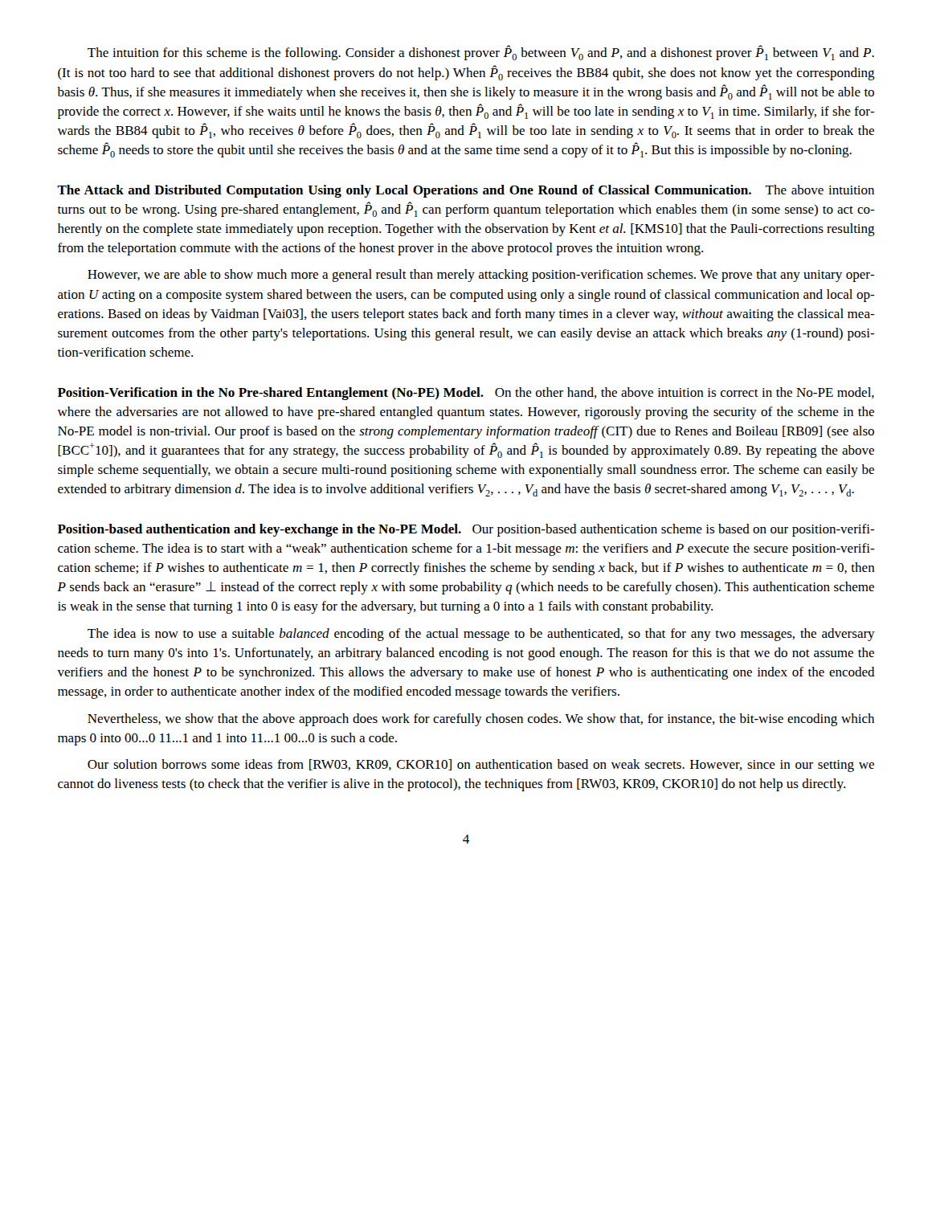The intuition for this scheme is the following. Consider a dishonest prover P̂0 between V0 and P, and a dishonest prover P̂1 between V1 and P. (It is not too hard to see that additional dishonest provers do not help.) When P̂0 receives the BB84 qubit, she does not know yet the corresponding basis θ. Thus, if she measures it immediately when she receives it, then she is likely to measure it in the wrong basis and P̂0 and P̂1 will not be able to provide the correct x. However, if she waits until he knows the basis θ, then P̂0 and P̂1 will be too late in sending x to V1 in time. Similarly, if she forwards the BB84 qubit to P̂1, who receives θ before P̂0 does, then P̂0 and P̂1 will be too late in sending x to V0. It seems that in order to break the scheme P̂0 needs to store the qubit until she receives the basis θ and at the same time send a copy of it to P̂1. But this is impossible by no-cloning.
The Attack and Distributed Computation Using only Local Operations and One Round of Classical Communication. The above intuition turns out to be wrong. Using pre-shared entanglement, P̂0 and P̂1 can perform quantum teleportation which enables them (in some sense) to act coherently on the complete state immediately upon reception. Together with the observation by Kent et al. [KMS10] that the Pauli-corrections resulting from the teleportation commute with the actions of the honest prover in the above protocol proves the intuition wrong.
However, we are able to show much more a general result than merely attacking position-verification schemes. We prove that any unitary operation U acting on a composite system shared between the users, can be computed using only a single round of classical communication and local operations. Based on ideas by Vaidman [Vai03], the users teleport states back and forth many times in a clever way, without awaiting the classical measurement outcomes from the other party's teleportations. Using this general result, we can easily devise an attack which breaks any (1-round) position-verification scheme.
Position-Verification in the No Pre-shared Entanglement (No-PE) Model. On the other hand, the above intuition is correct in the No-PE model, where the adversaries are not allowed to have pre-shared entangled quantum states. However, rigorously proving the security of the scheme in the No-PE model is non-trivial. Our proof is based on the strong complementary information tradeoff (CIT) due to Renes and Boileau [RB09] (see also [BCC+10]), and it guarantees that for any strategy, the success probability of P̂0 and P̂1 is bounded by approximately 0.89. By repeating the above simple scheme sequentially, we obtain a secure multi-round positioning scheme with exponentially small soundness error. The scheme can easily be extended to arbitrary dimension d. The idea is to involve additional verifiers V2, . . . , Vd and have the basis θ secret-shared among V1, V2, . . . , Vd.
Position-based authentication and key-exchange in the No-PE Model. Our position-based authentication scheme is based on our position-verification scheme. The idea is to start with a “weak” authentication scheme for a 1-bit message m: the verifiers and P execute the secure position-verification scheme; if P wishes to authenticate m = 1, then P correctly finishes the scheme by sending x back, but if P wishes to authenticate m = 0, then P sends back an “erasure” ⊥ instead of the correct reply x with some probability q (which needs to be carefully chosen). This authentication scheme is weak in the sense that turning 1 into 0 is easy for the adversary, but turning a 0 into a 1 fails with constant probability.
The idea is now to use a suitable balanced encoding of the actual message to be authenticated, so that for any two messages, the adversary needs to turn many 0's into 1's. Unfortunately, an arbitrary balanced encoding is not good enough. The reason for this is that we do not assume the verifiers and the honest P to be synchronized. This allows the adversary to make use of honest P who is authenticating one index of the encoded message, in order to authenticate another index of the modified encoded message towards the verifiers.
Nevertheless, we show that the above approach does work for carefully chosen codes. We show that, for instance, the bit-wise encoding which maps 0 into 00...0 11...1 and 1 into 11...1 00...0 is such a code.
Our solution borrows some ideas from [RW03, KR09, CKOR10] on authentication based on weak secrets. However, since in our setting we cannot do liveness tests (to check that the verifier is alive in the protocol), the techniques from [RW03, KR09, CKOR10] do not help us directly.
4